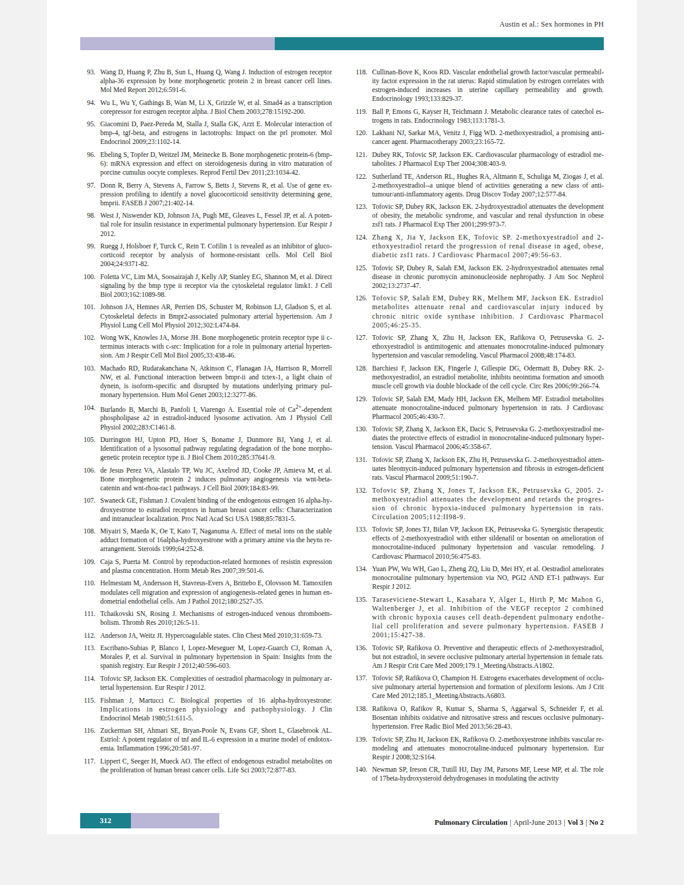Austin et al.: Sex hormones in PH
93. Wang D, Huang P, Zhu B, Sun L, Huang Q, Wang J. Induction of estrogen receptor alpha-36 expression by bone morphogenetic protein 2 in breast cancer cell lines. Mol Med Report 2012;6:591-6.
94. Wu L, Wu Y, Gathings B, Wan M, Li X, Grizzle W, et al. Smad4 as a transcription corepressor for estrogen receptor alpha. J Biol Chem 2003;278:15192-200.
95. Giacomini D, Paez-Pereda M, Stalla J, Stalla GK, Arzt E. Molecular interaction of bmp-4, tgf-beta, and estrogens in lactotrophs: Impact on the prl promoter. Mol Endocrinol 2009;23:1102-14.
96. Ebeling S, Topfer D, Weitzel JM, Meinecke B. Bone morphogenetic protein-6 (bmp-6): mRNA expression and effect on steroidogenesis during in vitro maturation of porcine cumulus oocyte complexes. Reprod Fertil Dev 2011;23:1034-42.
97. Donn R, Berry A, Stevens A, Farrow S, Betts J, Stevens R, et al. Use of gene expression profiling to identify a novel glucocorticoid sensitivity determining gene, bmprii. FASEB J 2007;21:402-14.
98. West J, Niswender KD, Johnson JA, Pugh ME, Gleaves L, Fessel JP, et al. A potential role for insulin resistance in experimental pulmonary hypertension. Eur Respir J 2012.
99. Ruegg J, Holsboer F, Turck C, Rein T. Cofilin 1 is revealed as an inhibitor of glucocorticoid receptor by analysis of hormone-resistant cells. Mol Cell Biol 2004;24:9371-82.
100. Foletta VC, Lim MA, Soosairajah J, Kelly AP, Stanley EG, Shannon M, et al. Direct signaling by the bmp type ii receptor via the cytoskeletal regulator limk1. J Cell Biol 2003;162:1089-98.
101. Johnson JA, Hemnes AR, Perrien DS, Schuster M, Robinson LJ, Gladson S, et al. Cytoskeletal defects in Bmpr2-associated pulmonary arterial hypertension. Am J Physiol Lung Cell Mol Physiol 2012;302:L474-84.
102. Wong WK, Knowles JA, Morse JH. Bone morphogenetic protein receptor type ii c-terminus interacts with c-src: Implication for a role in pulmonary arterial hypertension. Am J Respir Cell Mol Biol 2005;33:438-46.
103. Machado RD, Rudarakanchana N, Atkinson C, Flanagan JA, Harrison R, Morrell NW, et al. Functional interaction between bmpr-ii and tctex-1, a light chain of dynein, is isoform-specific and disrupted by mutations underlying primary pulmonary hypertension. Hum Mol Genet 2003;12:3277-86.
104. Burlando B, Marchi B, Panfoli I, Viarengo A. Essential role of Ca2+-dependent phospholipase a2 in estradiol-induced lysosome activation. Am J Physiol Cell Physiol 2002;283:C1461-8.
105. Durrington HJ, Upton PD, Hoer S, Boname J, Dunmore BJ, Yang J, et al. Identification of a lysosomal pathway regulating degradation of the bone morphogenetic protein receptor type ii. J Biol Chem 2010;285:37641-9.
106. de Jesus Perez VA, Alastalo TP, Wu JC, Axelrod JD, Cooke JP, Amieva M, et al. Bone morphogenetic protein 2 induces pulmonary angiogenesis via wnt-beta-catenin and wnt-rhoa-rac1 pathways. J Cell Biol 2009;184:83-99.
107. Swaneck GE, Fishman J. Covalent binding of the endogenous estrogen 16 alpha-hydroxyestrone to estradiol receptors in human breast cancer cells: Characterization and intranuclear localization. Proc Natl Acad Sci USA 1988;85:7831-5.
108. Miyairi S, Maeda K, Oe T, Kato T, Naganuma A. Effect of metal ions on the stable adduct formation of 16alpha-hydroxyestrone with a primary amine via the heyns rearrangement. Steroids 1999;64:252-8.
109. Caja S, Puerta M. Control by reproduction-related hormones of resistin expression and plasma concentration. Horm Metab Res 2007;39:501-6.
110. Helmestam M, Andersson H, Stavreus-Evers A, Brittebo E, Olovsson M. Tamoxifen modulates cell migration and expression of angiogenesis-related genes in human endometrial endothelial cells. Am J Pathol 2012;180:2527-35.
111. Tchaikovski SN, Rosing J. Mechanisms of estrogen-induced venous thromboembolism. Thromb Res 2010;126:5-11.
112. Anderson JA, Weitz JI. Hypercoagulable states. Clin Chest Med 2010;31:659-73.
113. Escribano-Subias P, Blanco I, Lopez-Meseguer M, Lopez-Guarch CJ, Roman A, Morales P, et al. Survival in pulmonary hypertension in Spain: Insights from the spanish registry. Eur Respir J 2012;40:596-603.
114. Tofovic SP, Jackson EK. Complexities of oestradiol pharmacology in pulmonary arterial hypertension. Eur Respir J 2012.
115. Fishman J, Martucci C. Biological properties of 16 alpha-hydroxyestrone: Implications in estrogen physiology and pathophysiology. J Clin Endocrinol Metab 1980;51:611-5.
116. Zuckerman SH, Ahmari SE, Bryan-Poole N, Evans GF, Short L, Glasebrook AL. Estriol: A potent regulator of tnf and IL-6 expression in a murine model of endotoxemia. Inflammation 1996;20:581-97.
117. Lippert C, Seeger H, Mueck AO. The effect of endogenous estradiol metabolites on the proliferation of human breast cancer cells. Life Sci 2003;72:877-83.
118. Cullinan-Bove K, Koos RD. Vascular endothelial growth factor/vascular permeability factor expression in the rat uterus: Rapid stimulation by estrogen correlates with estrogen-induced increases in uterine capillary permeability and growth. Endocrinology 1993;133:829-37.
119. Ball P, Emons G, Kayser H, Teichmann J. Metabolic clearance rates of catechol estrogens in rats. Endocrinology 1983;113:1781-3.
120. Lakhani NJ, Sarkar MA, Venitz J, Figg WD. 2-methoxyestradiol, a promising anticancer agent. Pharmacotherapy 2003;23:165-72.
121. Dubey RK, Tofovic SP, Jackson EK. Cardiovascular pharmacology of estradiol metabolites. J Pharmacol Exp Ther 2004;308:403-9.
122. Sutherland TE, Anderson RL, Hughes RA, Altmann E, Schuliga M, Ziogas J, et al. 2-methoxyestradiol--a unique blend of activities generating a new class of anti-tumour/anti-inflammatory agents. Drug Discov Today 2007;12:577-84.
123. Tofovic SP, Dubey RK, Jackson EK. 2-hydroxyestradiol attenuates the development of obesity, the metabolic syndrome, and vascular and renal dysfunction in obese zsf1 rats. J Pharmacol Exp Ther 2001;299:973-7.
124. Zhang X, Jia Y, Jackson EK, Tofovic SP. 2-methoxyestradiol and 2-ethoxyestradiol retard the progression of renal disease in aged, obese, diabetic zsf1 rats. J Cardiovasc Pharmacol 2007;49:56-63.
125. Tofovic SP, Dubey R, Salah EM, Jackson EK. 2-hydroxyestradiol attenuates renal disease in chronic puromycin aminonucleoside nephropathy. J Am Soc Nephrol 2002;13:2737-47.
126. Tofovic SP, Salah EM, Dubey RK, Melhem MF, Jackson EK. Estradiol metabolites attenuate renal and cardiovascular injury induced by chronic nitric oxide synthase inhibition. J Cardiovasc Pharmacol 2005;46:25-35.
127. Tofovic SP, Zhang X, Zhu H, Jackson EK, Rafikova O, Petrusevska G. 2-ethoxyestradiol is antimitogenic and attenuates monocrotaline-induced pulmonary hypertension and vascular remodeling. Vascul Pharmacol 2008;48:174-83.
128. Barchiesi F, Jackson EK, Fingerle J, Gillespie DG, Odermatt B, Dubey RK. 2-methoxyestradiol, an estradiol metabolite, inhibits neointima formation and smooth muscle cell growth via double blockade of the cell cycle. Circ Res 2006;99:266-74.
129. Tofovic SP, Salah EM, Mady HH, Jackson EK, Melhem MF. Estradiol metabolites attenuate monocrotaline-induced pulmonary hypertension in rats. J Cardiovasc Pharmacol 2005;46:430-7.
130. Tofovic SP, Zhang X, Jackson EK, Dacic S, Petrusevska G. 2-methoxyestradiol mediates the protective effects of estradiol in monocrotaline-induced pulmonary hypertension. Vascul Pharmacol 2006;45:358-67.
131. Tofovic SP, Zhang X, Jackson EK, Zhu H, Petrusevska G. 2-methoxyestradiol attenuates bleomycin-induced pulmonary hypertension and fibrosis in estrogen-deficient rats. Vascul Pharmacol 2009;51:190-7.
132. Tofovic SP, Zhang X, Jones T, Jackson EK, Petrusevska G, 2005. 2-methoxyestradiol attenuates the development and retards the progression of chronic hypoxia-induced pulmonary hypertension in rats. Circulation 2005;112:II98-9.
133. Tofovic SP, Jones TJ, Bilan VP, Jackson EK, Petrusevska G. Synergistic therapeutic effects of 2-methoxyestradiol with either sildenafil or bosentan on amelioration of monocrotaline-induced pulmonary hypertension and vascular remodeling. J Cardiovasc Pharmacol 2010;56:475-83.
134. Yuan PW, Wu WH, Gao L, Zheng ZQ, Liu D, Mei HY, et al. Oestradiol ameliorates monocrotaline pulmonary hypertension via NO, PGI2 AND ET-1 pathways. Eur Respir J 2012.
135. Taraseviciene-Stewart L, Kasahara Y, Alger L, Hirth P, Mc Mahon G, Waltenberger J, et al. Inhibition of the VEGF receptor 2 combined with chronic hypoxia causes cell death-dependent pulmonary endothelial cell proliferation and severe pulmonary hypertension. FASEB J 2001;15:427-38.
136. Tofovic SP, Rafikova O. Preventive and therapeutic effects of 2-methoxyestradiol, but not estradiol, in severe occlusive pulmonary arterial hypertension in female rats. Am J Respir Crit Care Med 2009;179.1_MeetingAbstracts.A1802.
137. Tofovic SP, Rafikova O, Champion H. Estrogens exacerbates development of occlusive pulmonary arterial hypertension and formation of plexiform lesions. Am J Crit Care Med 2012;185.1_MeetingAbstracts.A6803.
138. Rafikova O, Rafikov R, Kumar S, Sharma S, Aggarwal S, Schneider F, et al. Bosentan inhibits oxidative and nitrosative stress and rescues occlusive pulmonaryhypertension. Free Radic Biol Med 2013;56:28-43.
139. Tofovic SP, Zhu H, Jackson EK, Rafikova O. 2-methoxyestrone inhibits vascular remodeling and attenuates monocrotaline-induced pulmonary hypertension. Eur Respir J 2008;32:S164.
140. Newman SP, Ireson CR, Tutill HJ, Day JM, Parsons MF, Leese MP, et al. The role of 17beta-hydroxysteroid dehydrogenases in modulating the activity
312
Pulmonary Circulation|April-June 2013|Vol 3|No 2